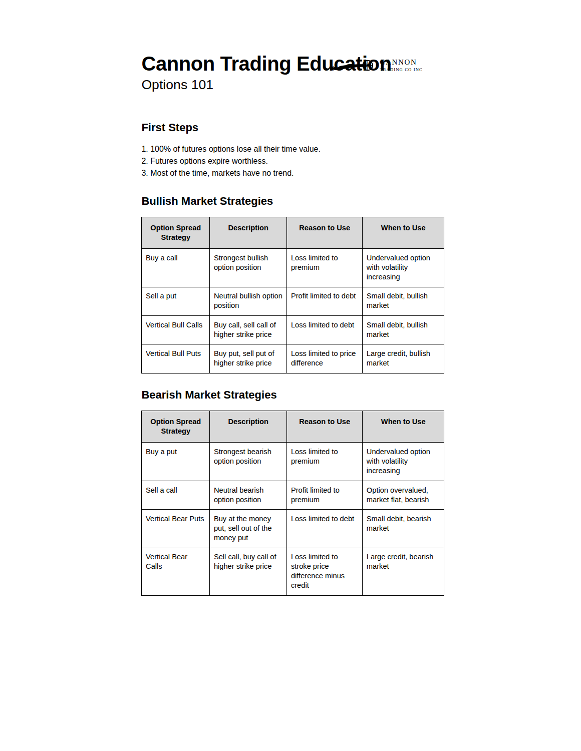Cannon Trading Education
Options 101
CANNON TRADING CO INC
First Steps
1. 100% of futures options lose all their time value.
2. Futures options expire worthless.
3. Most of the time, markets have no trend.
Bullish Market Strategies
| Option Spread Strategy | Description | Reason to Use | When to Use |
| --- | --- | --- | --- |
| Buy a call | Strongest bullish option position | Loss limited to premium | Undervalued option with volatility increasing |
| Sell a put | Neutral bullish option position | Profit limited to debt | Small debit, bullish market |
| Vertical Bull Calls | Buy call, sell call of higher strike price | Loss limited to debt | Small debit, bullish market |
| Vertical Bull Puts | Buy put, sell put of higher strike price | Loss limited to price difference | Large credit, bullish market |
Bearish Market Strategies
| Option Spread Strategy | Description | Reason to Use | When to Use |
| --- | --- | --- | --- |
| Buy a put | Strongest bearish option position | Loss limited to premium | Undervalued option with volatility increasing |
| Sell a call | Neutral bearish option position | Profit limited to premium | Option overvalued, market flat, bearish |
| Vertical Bear Puts | Buy at the money put, sell out of the money put | Loss limited to debt | Small debit, bearish market |
| Vertical Bear Calls | Sell call, buy call of higher strike price | Loss limited to stroke price difference minus credit | Large credit, bearish market |